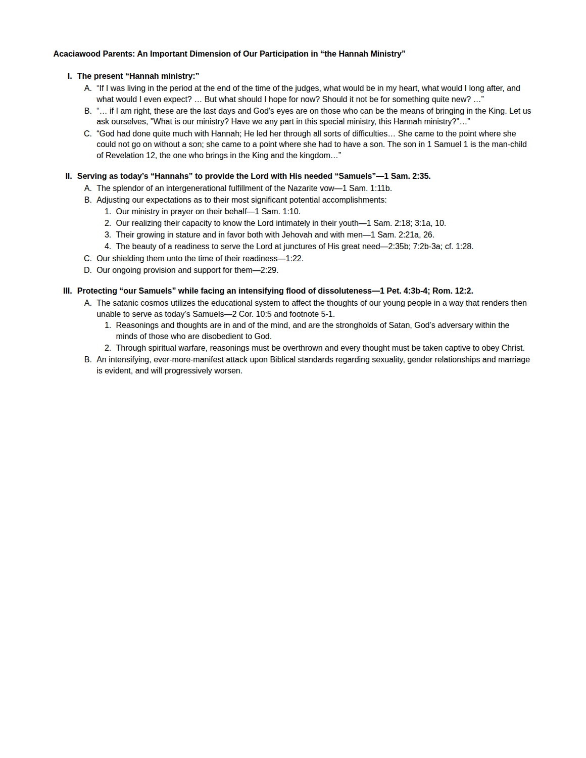Acaciawood Parents: An Important Dimension of Our Participation in “the Hannah Ministry”
The present “Hannah ministry:”
“If I was living in the period at the end of the time of the judges, what would be in my heart, what would I long after, and what would I even expect? … But what should I hope for now? Should it not be for something quite new? …”
“… if I am right, these are the last days and God's eyes are on those who can be the means of bringing in the King. Let us ask ourselves, "What is our ministry? Have we any part in this special ministry, this Hannah ministry?"…”
“God had done quite much with Hannah; He led her through all sorts of difficulties… She came to the point where she could not go on without a son; she came to a point where she had to have a son. The son in 1 Samuel 1 is the man-child of Revelation 12, the one who brings in the King and the kingdom…”
Serving as today’s “Hannahs” to provide the Lord with His needed “Samuels”—1 Sam. 2:35.
The splendor of an intergenerational fulfillment of the Nazarite vow—1 Sam. 1:11b.
Adjusting our expectations as to their most significant potential accomplishments:
Our ministry in prayer on their behalf—1 Sam. 1:10.
Our realizing their capacity to know the Lord intimately in their youth—1 Sam. 2:18; 3:1a, 10.
Their growing in stature and in favor both with Jehovah and with men—1 Sam. 2:21a, 26.
The beauty of a readiness to serve the Lord at junctures of His great need—2:35b; 7:2b-3a; cf. 1:28.
Our shielding them unto the time of their readiness—1:22.
Our ongoing provision and support for them—2:29.
Protecting “our Samuels” while facing an intensifying flood of dissoluteness—1 Pet. 4:3b-4; Rom. 12:2.
The satanic cosmos utilizes the educational system to affect the thoughts of our young people in a way that renders then unable to serve as today’s Samuels—2 Cor. 10:5 and footnote 5-1.
Reasonings and thoughts are in and of the mind, and are the strongholds of Satan, God’s adversary within the minds of those who are disobedient to God.
Through spiritual warfare, reasonings must be overthrown and every thought must be taken captive to obey Christ.
An intensifying, ever-more-manifest attack upon Biblical standards regarding sexuality, gender relationships and marriage is evident, and will progressively worsen.